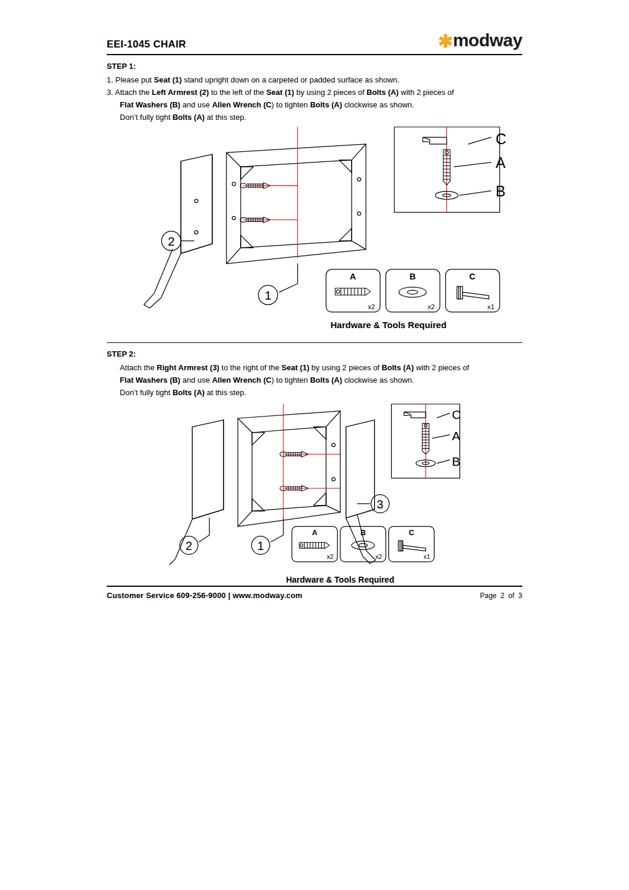EEI-1045 CHAIR
✱modway
STEP 1:
1. Please put Seat (1) stand upright down on a carpeted or padded surface as shown.
3. Attach the Left Armrest (2) to the left of the Seat (1) by using 2 pieces of Bolts (A) with 2 pieces of
Flat Washers (B) and use Allen Wrench (C) to tighten Bolts (A) clockwise as shown.
Don’t fully tight Bolts (A) at this step.
2 1 C A B A x2 B x2 C x1
Hardware & Tools Required
STEP 2:
Attach the Right Armrest (3) to the right of the Seat (1) by using 2 pieces of Bolts (A) with 2 pieces of
Flat Washers (B) and use Allen Wrench (C) to tighten Bolts (A) clockwise as shown.
Don’t fully tight Bolts (A) at this step.
3 1 2 C A B A x2 B x2 C x1
Hardware & Tools Required
Customer Service 609-256-9000 | www.modway.com
Page 2 of 3